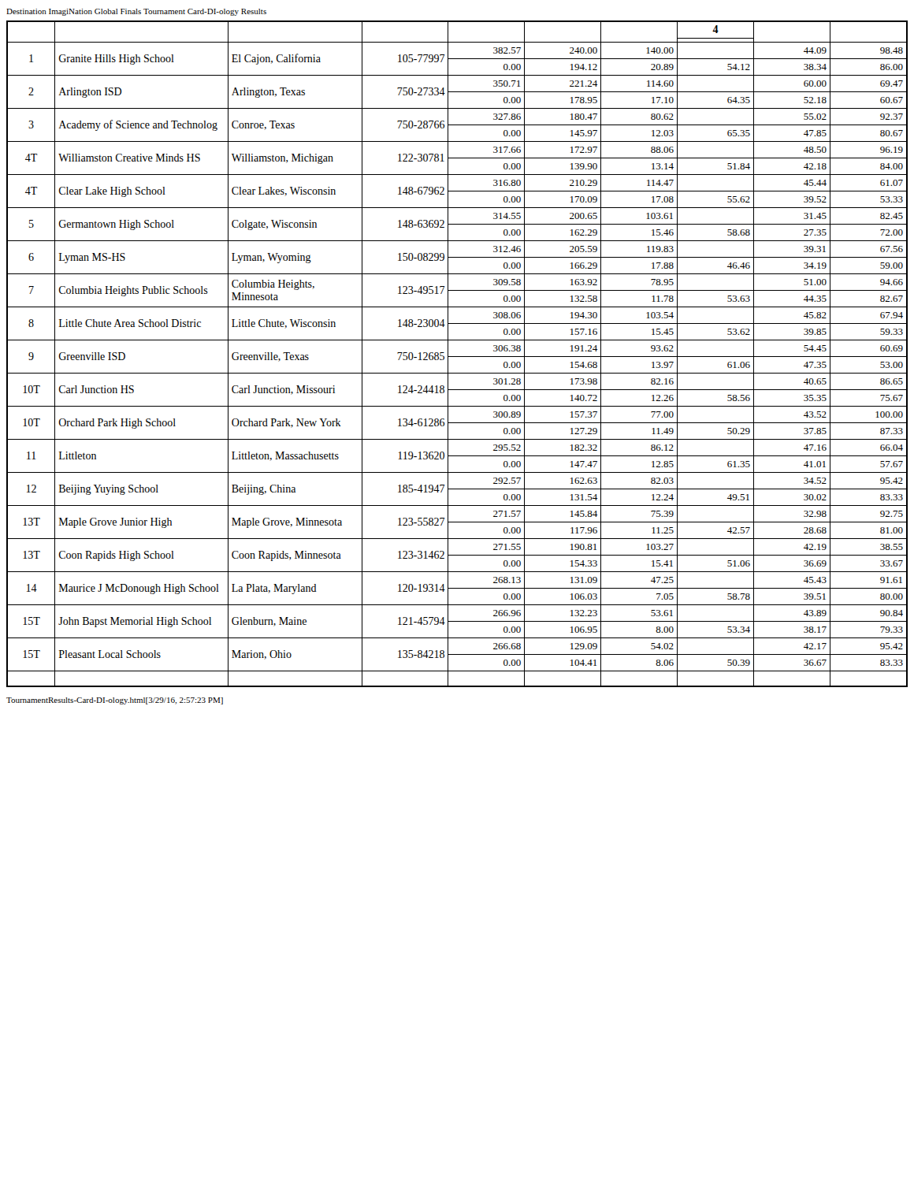Destination ImagiNation Global Finals Tournament Card-DI-ology Results
| | | | | | | | 4 | | |
| 1 | Granite Hills High School | El Cajon, California | 105-77997 | 382.57 | 240.00 | 140.00 | | 44.09 | 98.48 |
| 0.00 | 194.12 | 20.89 | 54.12 | 38.34 | 86.00 |
| 2 | Arlington ISD | Arlington, Texas | 750-27334 | 350.71 | 221.24 | 114.60 | | 60.00 | 69.47 |
| 0.00 | 178.95 | 17.10 | 64.35 | 52.18 | 60.67 |
| 3 | Academy of Science and Technolog | Conroe, Texas | 750-28766 | 327.86 | 180.47 | 80.62 | | 55.02 | 92.37 |
| 0.00 | 145.97 | 12.03 | 65.35 | 47.85 | 80.67 |
| 4T | Williamston Creative Minds HS | Williamston, Michigan | 122-30781 | 317.66 | 172.97 | 88.06 | | 48.50 | 96.19 |
| 0.00 | 139.90 | 13.14 | 51.84 | 42.18 | 84.00 |
| 4T | Clear Lake High School | Clear Lakes, Wisconsin | 148-67962 | 316.80 | 210.29 | 114.47 | | 45.44 | 61.07 |
| 0.00 | 170.09 | 17.08 | 55.62 | 39.52 | 53.33 |
| 5 | Germantown High School | Colgate, Wisconsin | 148-63692 | 314.55 | 200.65 | 103.61 | | 31.45 | 82.45 |
| 0.00 | 162.29 | 15.46 | 58.68 | 27.35 | 72.00 |
| 6 | Lyman MS-HS | Lyman, Wyoming | 150-08299 | 312.46 | 205.59 | 119.83 | | 39.31 | 67.56 |
| 0.00 | 166.29 | 17.88 | 46.46 | 34.19 | 59.00 |
| 7 | Columbia Heights Public Schools | Columbia Heights, Minnesota | 123-49517 | 309.58 | 163.92 | 78.95 | | 51.00 | 94.66 |
| 0.00 | 132.58 | 11.78 | 53.63 | 44.35 | 82.67 |
| 8 | Little Chute Area School Distric | Little Chute, Wisconsin | 148-23004 | 308.06 | 194.30 | 103.54 | | 45.82 | 67.94 |
| 0.00 | 157.16 | 15.45 | 53.62 | 39.85 | 59.33 |
| 9 | Greenville ISD | Greenville, Texas | 750-12685 | 306.38 | 191.24 | 93.62 | | 54.45 | 60.69 |
| 0.00 | 154.68 | 13.97 | 61.06 | 47.35 | 53.00 |
| 10T | Carl Junction HS | Carl Junction, Missouri | 124-24418 | 301.28 | 173.98 | 82.16 | | 40.65 | 86.65 |
| 0.00 | 140.72 | 12.26 | 58.56 | 35.35 | 75.67 |
| 10T | Orchard Park High School | Orchard Park, New York | 134-61286 | 300.89 | 157.37 | 77.00 | | 43.52 | 100.00 |
| 0.00 | 127.29 | 11.49 | 50.29 | 37.85 | 87.33 |
| 11 | Littleton | Littleton, Massachusetts | 119-13620 | 295.52 | 182.32 | 86.12 | | 47.16 | 66.04 |
| 0.00 | 147.47 | 12.85 | 61.35 | 41.01 | 57.67 |
| 12 | Beijing Yuying School | Beijing, China | 185-41947 | 292.57 | 162.63 | 82.03 | | 34.52 | 95.42 |
| 0.00 | 131.54 | 12.24 | 49.51 | 30.02 | 83.33 |
| 13T | Maple Grove Junior High | Maple Grove, Minnesota | 123-55827 | 271.57 | 145.84 | 75.39 | | 32.98 | 92.75 |
| 0.00 | 117.96 | 11.25 | 42.57 | 28.68 | 81.00 |
| 13T | Coon Rapids High School | Coon Rapids, Minnesota | 123-31462 | 271.55 | 190.81 | 103.27 | | 42.19 | 38.55 |
| 0.00 | 154.33 | 15.41 | 51.06 | 36.69 | 33.67 |
| 14 | Maurice J McDonough High School | La Plata, Maryland | 120-19314 | 268.13 | 131.09 | 47.25 | | 45.43 | 91.61 |
| 0.00 | 106.03 | 7.05 | 58.78 | 39.51 | 80.00 |
| 15T | John Bapst Memorial High School | Glenburn, Maine | 121-45794 | 266.96 | 132.23 | 53.61 | | 43.89 | 90.84 |
| 0.00 | 106.95 | 8.00 | 53.34 | 38.17 | 79.33 |
| 15T | Pleasant Local Schools | Marion, Ohio | 135-84218 | 266.68 | 129.09 | 54.02 | | 42.17 | 95.42 |
| 0.00 | 104.41 | 8.06 | 50.39 | 36.67 | 83.33 |
TournamentResults-Card-DI-ology.html[3/29/16, 2:57:23 PM]